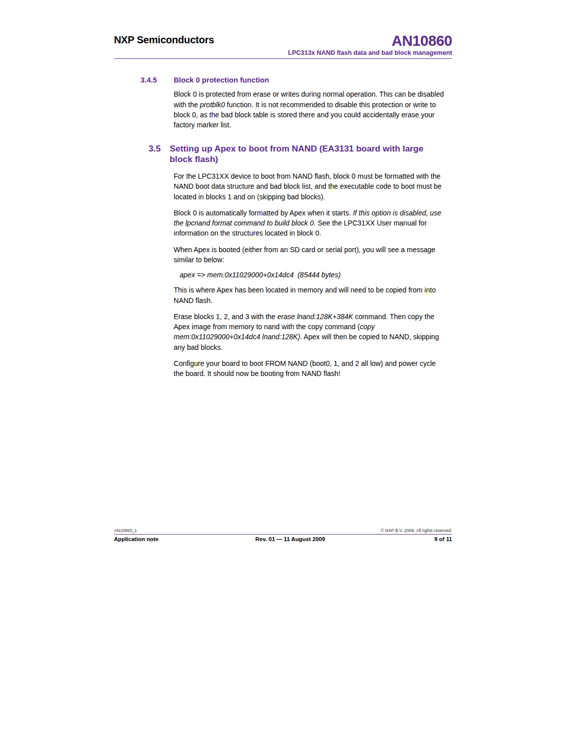NXP Semiconductors
AN10860
LPC313x NAND flash data and bad block management
3.4.5 Block 0 protection function
Block 0 is protected from erase or writes during normal operation. This can be disabled with the protblk0 function. It is not recommended to disable this protection or write to block 0, as the bad block table is stored there and you could accidentally erase your factory marker list.
3.5 Setting up Apex to boot from NAND (EA3131 board with large block flash)
For the LPC31XX device to boot from NAND flash, block 0 must be formatted with the NAND boot data structure and bad block list, and the executable code to boot must be located in blocks 1 and on (skipping bad blocks).
Block 0 is automatically formatted by Apex when it starts. If this option is disabled, use the lpcnand format command to build block 0. See the LPC31XX User manual for information on the structures located in block 0.
When Apex is booted (either from an SD card or serial port), you will see a message similar to below:
apex => mem:0x11029000+0x14dc4 (85444 bytes)
This is where Apex has been located in memory and will need to be copied from into NAND flash.
Erase blocks 1, 2, and 3 with the erase lnand:128K+384K command. Then copy the Apex image from memory to nand with the copy command (copy mem:0x11029000+0x14dc4 lnand:128K). Apex will then be copied to NAND, skipping any bad blocks.
Configure your board to boot FROM NAND (boot0, 1, and 2 all low) and power cycle the board. It should now be booting from NAND flash!
AN10860_1 © NXP B.V. 2009. All rights reserved.
Application note Rev. 01 — 11 August 2009 9 of 11